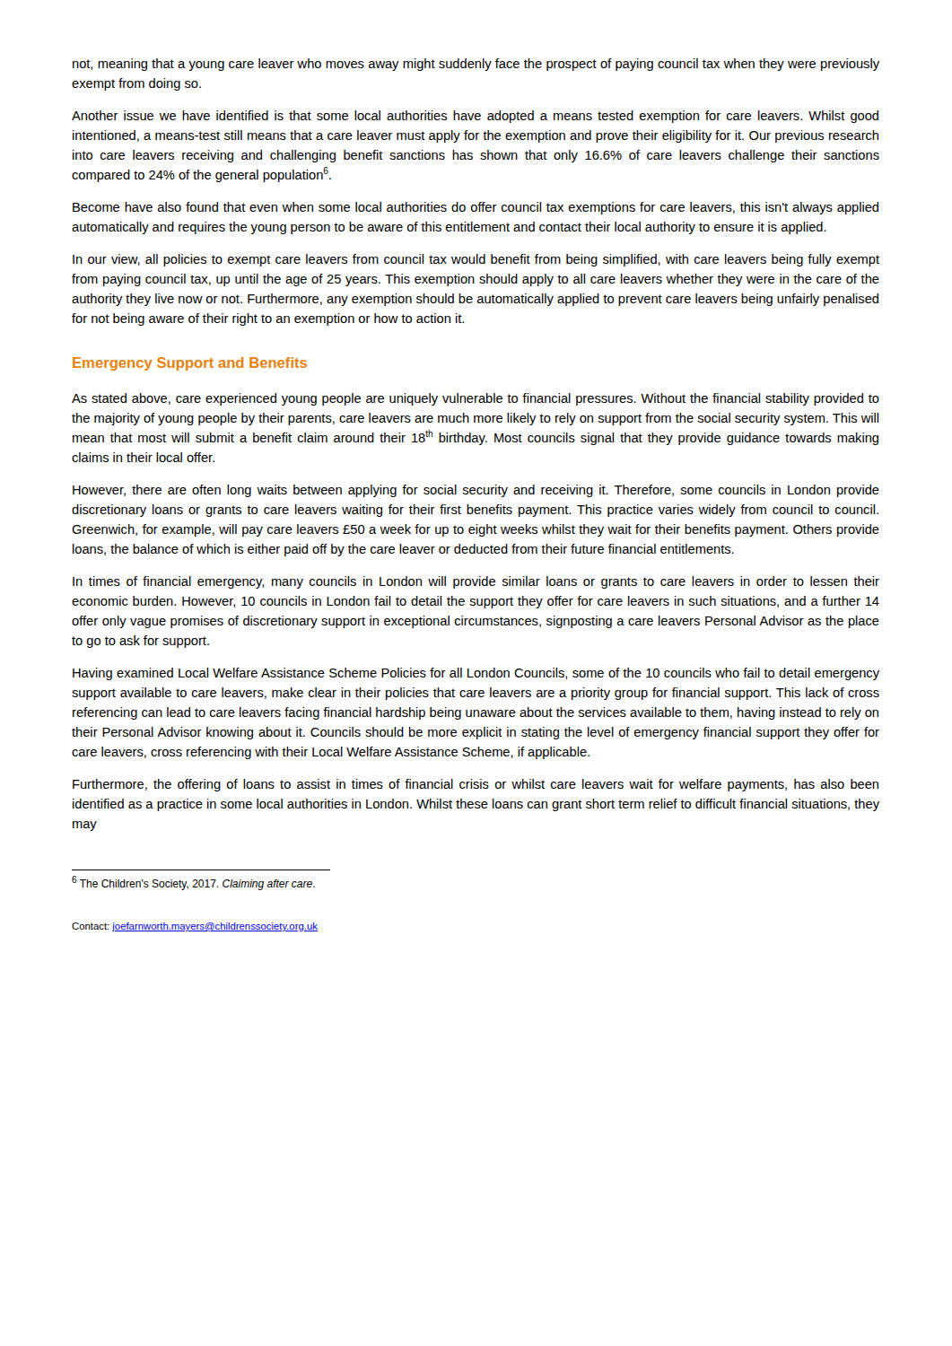not, meaning that a young care leaver who moves away might suddenly face the prospect of paying council tax when they were previously exempt from doing so.
Another issue we have identified is that some local authorities have adopted a means tested exemption for care leavers. Whilst good intentioned, a means-test still means that a care leaver must apply for the exemption and prove their eligibility for it. Our previous research into care leavers receiving and challenging benefit sanctions has shown that only 16.6% of care leavers challenge their sanctions compared to 24% of the general population6.
Become have also found that even when some local authorities do offer council tax exemptions for care leavers, this isn't always applied automatically and requires the young person to be aware of this entitlement and contact their local authority to ensure it is applied.
In our view, all policies to exempt care leavers from council tax would benefit from being simplified, with care leavers being fully exempt from paying council tax, up until the age of 25 years. This exemption should apply to all care leavers whether they were in the care of the authority they live now or not. Furthermore, any exemption should be automatically applied to prevent care leavers being unfairly penalised for not being aware of their right to an exemption or how to action it.
Emergency Support and Benefits
As stated above, care experienced young people are uniquely vulnerable to financial pressures. Without the financial stability provided to the majority of young people by their parents, care leavers are much more likely to rely on support from the social security system. This will mean that most will submit a benefit claim around their 18th birthday. Most councils signal that they provide guidance towards making claims in their local offer.
However, there are often long waits between applying for social security and receiving it. Therefore, some councils in London provide discretionary loans or grants to care leavers waiting for their first benefits payment. This practice varies widely from council to council. Greenwich, for example, will pay care leavers £50 a week for up to eight weeks whilst they wait for their benefits payment. Others provide loans, the balance of which is either paid off by the care leaver or deducted from their future financial entitlements.
In times of financial emergency, many councils in London will provide similar loans or grants to care leavers in order to lessen their economic burden. However, 10 councils in London fail to detail the support they offer for care leavers in such situations, and a further 14 offer only vague promises of discretionary support in exceptional circumstances, signposting a care leavers Personal Advisor as the place to go to ask for support.
Having examined Local Welfare Assistance Scheme Policies for all London Councils, some of the 10 councils who fail to detail emergency support available to care leavers, make clear in their policies that care leavers are a priority group for financial support. This lack of cross referencing can lead to care leavers facing financial hardship being unaware about the services available to them, having instead to rely on their Personal Advisor knowing about it. Councils should be more explicit in stating the level of emergency financial support they offer for care leavers, cross referencing with their Local Welfare Assistance Scheme, if applicable.
Furthermore, the offering of loans to assist in times of financial crisis or whilst care leavers wait for welfare payments, has also been identified as a practice in some local authorities in London. Whilst these loans can grant short term relief to difficult financial situations, they may
6 The Children's Society, 2017. Claiming after care.
Contact: joefarnworth.mayers@childrenssociety.org.uk